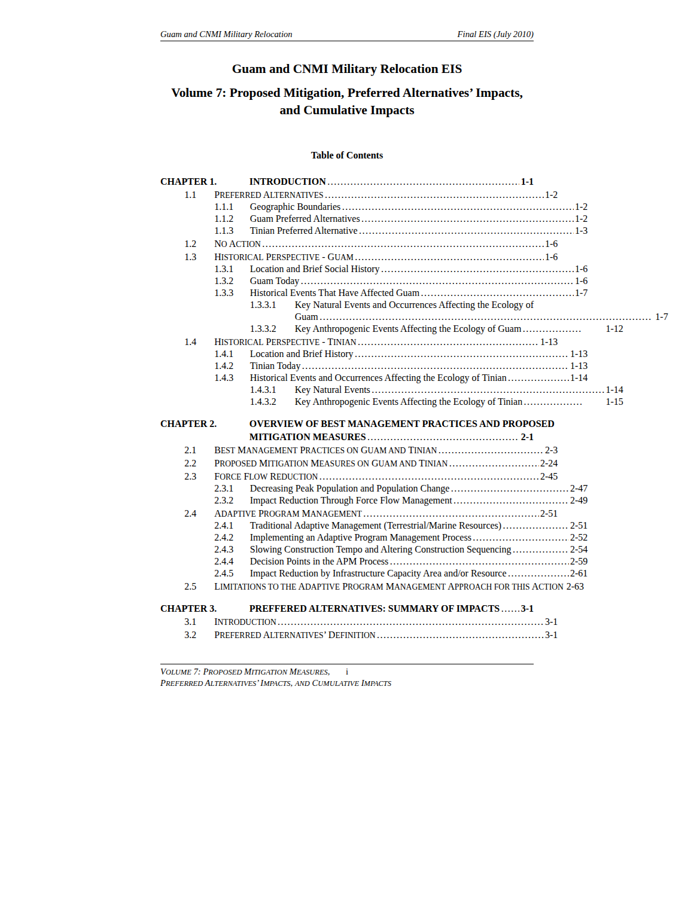Guam and CNMI Military Relocation Final EIS (July 2010)
Guam and CNMI Military Relocation EIS
Volume 7: Proposed Mitigation, Preferred Alternatives’ Impacts,
and Cumulative Impacts
Table of Contents
CHAPTER 1. INTRODUCTION .................................................................................................. 1-1
1.1 PREFERRED ALTERNATIVES ................................................................................................. 1-2
1.1.1 Geographic Boundaries ............................................................................................. 1-2
1.1.2 Guam Preferred Alternatives ................................................................................... 1-2
1.1.3 Tinian Preferred Alternative .................................................................................... 1-3
1.2 NO ACTION ..................................................................................................................... 1-6
1.3 HISTORICAL PERSPECTIVE - GUAM ..................................................................................... 1-6
1.3.1 Location and Brief Social History ............................................................................ 1-6
1.3.2 Guam Today ........................................................................................................... 1-6
1.3.3 Historical Events That Have Affected Guam ............................................................ 1-7
1.3.3.1 Key Natural Events and Occurrences Affecting the Ecology of
Guam ..................................................................................................... 1-7
1.3.3.2 Key Anthropogenic Events Affecting the Ecology of Guam .................. 1-12
1.4 HISTORICAL PERSPECTIVE - TINIAN ................................................................................... 1-13
1.4.1 Location and Brief History ..................................................................................... 1-13
1.4.2 Tinian Today ......................................................................................................... 1-13
1.4.3 Historical Events and Occurrences Affecting the Ecology of Tinian ..................... 1-14
1.4.3.1 Key Natural Events .............................................................................. 1-14
1.4.3.2 Key Anthropogenic Events Affecting the Ecology of Tinian .................. 1-15
CHAPTER 2. OVERVIEW OF BEST MANAGEMENT PRACTICES AND PROPOSED
MITIGATION MEASURES ....................................................................................... 2-1
2.1 BEST MANAGEMENT PRACTICES ON GUAM AND TINIAN ..................................................... 2-3
2.2 PROPOSED MITIGATION MEASURES ON GUAM AND TINIAN ............................................... 2-24
2.3 FORCE FLOW REDUCTION ............................................................................................. 2-45
2.3.1 Decreasing Peak Population and Population Change ............................................. 2-47
2.3.2 Impact Reduction Through Force Flow Management ............................................. 2-49
2.4 ADAPTIVE PROGRAM MANAGEMENT .................................................................................. 2-51
2.4.1 Traditional Adaptive Management (Terrestrial/Marine Resources) ....................... 2-51
2.4.2 Implementing an Adaptive Program Management Process .................................... 2-52
2.4.3 Slowing Construction Tempo and Altering Construction Sequencing ................... 2-54
2.4.4 Decision Points in the APM Process ........................................................................ 2-59
2.4.5 Impact Reduction by Infrastructure Capacity Area and/or Resource ..................... 2-61
2.5 LIMITATIONS TO THE ADAPTIVE PROGRAM MANAGEMENT APPROACH FOR THIS ACTION 2-63
CHAPTER 3. PREFFERED ALTERNATIVES: SUMMARY OF IMPACTS .............................. 3-1
3.1 INTRODUCTION ..................................................................................................................... 3-1
3.2 PREFERRED ALTERNATIVES’ DEFINITION ............................................................................ 3-1
i VOLUME 7: PROPOSED MITIGATION MEASURES,
PREFERRED ALTERNATIVES’ IMPACTS, AND CUMULATIVE IMPACTS